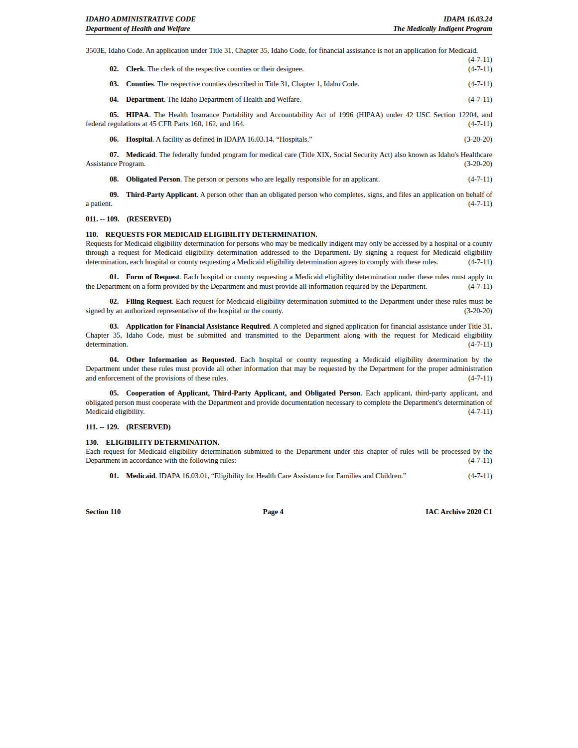IDAHO ADMINISTRATIVE CODE Department of Health and Welfare
IDAPA 16.03.24 The Medically Indigent Program
3503E, Idaho Code. An application under Title 31, Chapter 35, Idaho Code, for financial assistance is not an application for Medicaid. (4-7-11)
02. Clerk. The clerk of the respective counties or their designee. (4-7-11)
03. Counties. The respective counties described in Title 31, Chapter 1, Idaho Code. (4-7-11)
04. Department. The Idaho Department of Health and Welfare. (4-7-11)
05. HIPAA. The Health Insurance Portability and Accountability Act of 1996 (HIPAA) under 42 USC Section 12204, and federal regulations at 45 CFR Parts 160, 162, and 164. (4-7-11)
06. Hospital. A facility as defined in IDAPA 16.03.14, “Hospitals.” (3-20-20)
07. Medicaid. The federally funded program for medical care (Title XIX, Social Security Act) also known as Idaho's Healthcare Assistance Program. (3-20-20)
08. Obligated Person. The person or persons who are legally responsible for an applicant. (4-7-11)
09. Third-Party Applicant. A person other than an obligated person who completes, signs, and files an application on behalf of a patient. (4-7-11)
011. -- 109. (RESERVED)
110. Requests for Medicaid Eligibility Determination.
Requests for Medicaid eligibility determination for persons who may be medically indigent may only be accessed by a hospital or a county through a request for Medicaid eligibility determination addressed to the Department. By signing a request for Medicaid eligibility determination, each hospital or county requesting a Medicaid eligibility determination agrees to comply with these rules. (4-7-11)
01. Form of Request. Each hospital or county requesting a Medicaid eligibility determination under these rules must apply to the Department on a form provided by the Department and must provide all information required by the Department. (4-7-11)
02. Filing Request. Each request for Medicaid eligibility determination submitted to the Department under these rules must be signed by an authorized representative of the hospital or the county. (3-20-20)
03. Application for Financial Assistance Required. A completed and signed application for financial assistance under Title 31, Chapter 35, Idaho Code, must be submitted and transmitted to the Department along with the request for Medicaid eligibility determination. (4-7-11)
04. Other Information as Requested. Each hospital or county requesting a Medicaid eligibility determination by the Department under these rules must provide all other information that may be requested by the Department for the proper administration and enforcement of the provisions of these rules. (4-7-11)
05. Cooperation of Applicant, Third-Party Applicant, and Obligated Person. Each applicant, third-party applicant, and obligated person must cooperate with the Department and provide documentation necessary to complete the Department's determination of Medicaid eligibility. (4-7-11)
111. -- 129. (RESERVED)
130. Eligibility Determination.
Each request for Medicaid eligibility determination submitted to the Department under this chapter of rules will be processed by the Department in accordance with the following rules: (4-7-11)
01. Medicaid. IDAPA 16.03.01, “Eligibility for Health Care Assistance for Families and Children.” (4-7-11)
Section 110
Page 4
IAC Archive 2020 C1